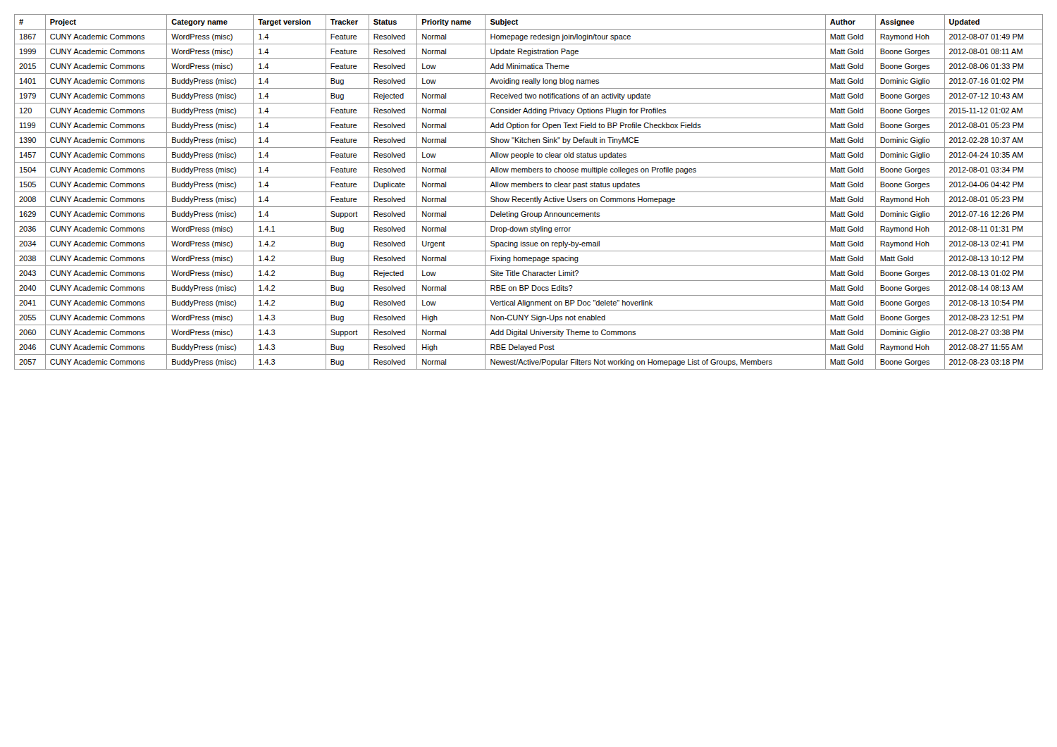| # | Project | Category name | Target version | Tracker | Status | Priority name | Subject | Author | Assignee | Updated |
| --- | --- | --- | --- | --- | --- | --- | --- | --- | --- | --- |
| 1867 | CUNY Academic Commons | WordPress (misc) | 1.4 | Feature | Resolved | Normal | Homepage redesign join/login/tour space | Matt Gold | Raymond Hoh | 2012-08-07 01:49 PM |
| 1999 | CUNY Academic Commons | WordPress (misc) | 1.4 | Feature | Resolved | Normal | Update Registration Page | Matt Gold | Boone Gorges | 2012-08-01 08:11 AM |
| 2015 | CUNY Academic Commons | WordPress (misc) | 1.4 | Feature | Resolved | Low | Add Minimatica Theme | Matt Gold | Boone Gorges | 2012-08-06 01:33 PM |
| 1401 | CUNY Academic Commons | BuddyPress (misc) | 1.4 | Bug | Resolved | Low | Avoiding really long blog names | Matt Gold | Dominic Giglio | 2012-07-16 01:02 PM |
| 1979 | CUNY Academic Commons | BuddyPress (misc) | 1.4 | Bug | Rejected | Normal | Received two notifications of an activity update | Matt Gold | Boone Gorges | 2012-07-12 10:43 AM |
| 120 | CUNY Academic Commons | BuddyPress (misc) | 1.4 | Feature | Resolved | Normal | Consider Adding Privacy Options Plugin for Profiles | Matt Gold | Boone Gorges | 2015-11-12 01:02 AM |
| 1199 | CUNY Academic Commons | BuddyPress (misc) | 1.4 | Feature | Resolved | Normal | Add Option for Open Text Field to BP Profile Checkbox Fields | Matt Gold | Boone Gorges | 2012-08-01 05:23 PM |
| 1390 | CUNY Academic Commons | BuddyPress (misc) | 1.4 | Feature | Resolved | Normal | Show "Kitchen Sink" by Default in TinyMCE | Matt Gold | Dominic Giglio | 2012-02-28 10:37 AM |
| 1457 | CUNY Academic Commons | BuddyPress (misc) | 1.4 | Feature | Resolved | Low | Allow people to clear old status updates | Matt Gold | Dominic Giglio | 2012-04-24 10:35 AM |
| 1504 | CUNY Academic Commons | BuddyPress (misc) | 1.4 | Feature | Resolved | Normal | Allow members to choose multiple colleges on Profile pages | Matt Gold | Boone Gorges | 2012-08-01 03:34 PM |
| 1505 | CUNY Academic Commons | BuddyPress (misc) | 1.4 | Feature | Duplicate | Normal | Allow members to clear past status updates | Matt Gold | Boone Gorges | 2012-04-06 04:42 PM |
| 2008 | CUNY Academic Commons | BuddyPress (misc) | 1.4 | Feature | Resolved | Normal | Show Recently Active Users on Commons Homepage | Matt Gold | Raymond Hoh | 2012-08-01 05:23 PM |
| 1629 | CUNY Academic Commons | BuddyPress (misc) | 1.4 | Support | Resolved | Normal | Deleting Group Announcements | Matt Gold | Dominic Giglio | 2012-07-16 12:26 PM |
| 2036 | CUNY Academic Commons | WordPress (misc) | 1.4.1 | Bug | Resolved | Normal | Drop-down styling error | Matt Gold | Raymond Hoh | 2012-08-11 01:31 PM |
| 2034 | CUNY Academic Commons | WordPress (misc) | 1.4.2 | Bug | Resolved | Urgent | Spacing issue on reply-by-email | Matt Gold | Raymond Hoh | 2012-08-13 02:41 PM |
| 2038 | CUNY Academic Commons | WordPress (misc) | 1.4.2 | Bug | Resolved | Normal | Fixing homepage spacing | Matt Gold | Matt Gold | 2012-08-13 10:12 PM |
| 2043 | CUNY Academic Commons | WordPress (misc) | 1.4.2 | Bug | Rejected | Low | Site Title Character Limit? | Matt Gold | Boone Gorges | 2012-08-13 01:02 PM |
| 2040 | CUNY Academic Commons | BuddyPress (misc) | 1.4.2 | Bug | Resolved | Normal | RBE on BP Docs Edits? | Matt Gold | Boone Gorges | 2012-08-14 08:13 AM |
| 2041 | CUNY Academic Commons | BuddyPress (misc) | 1.4.2 | Bug | Resolved | Low | Vertical Alignment on BP Doc "delete" hoverlink | Matt Gold | Boone Gorges | 2012-08-13 10:54 PM |
| 2055 | CUNY Academic Commons | WordPress (misc) | 1.4.3 | Bug | Resolved | High | Non-CUNY Sign-Ups not enabled | Matt Gold | Boone Gorges | 2012-08-23 12:51 PM |
| 2060 | CUNY Academic Commons | WordPress (misc) | 1.4.3 | Support | Resolved | Normal | Add Digital University Theme to Commons | Matt Gold | Dominic Giglio | 2012-08-27 03:38 PM |
| 2046 | CUNY Academic Commons | BuddyPress (misc) | 1.4.3 | Bug | Resolved | High | RBE Delayed Post | Matt Gold | Raymond Hoh | 2012-08-27 11:55 AM |
| 2057 | CUNY Academic Commons | BuddyPress (misc) | 1.4.3 | Bug | Resolved | Normal | Newest/Active/Popular Filters Not working on Homepage List of Groups, Members | Matt Gold | Boone Gorges | 2012-08-23 03:18 PM |